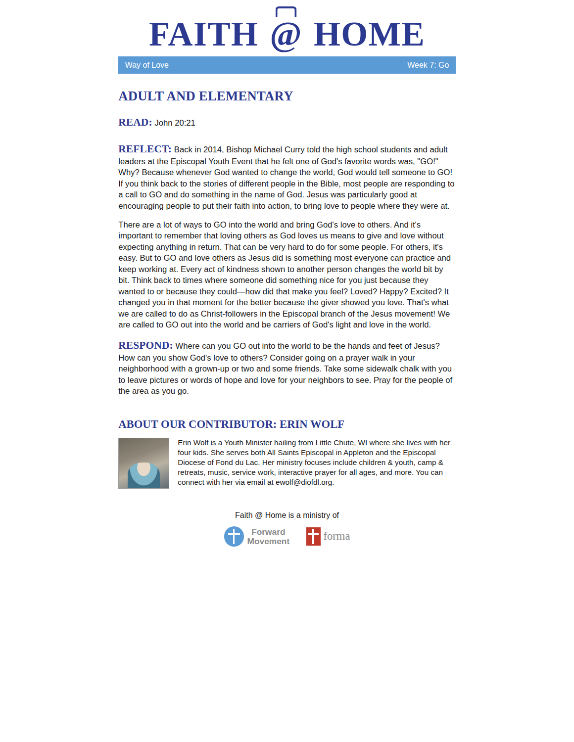FAITH @ HOME
Way of Love Week 7: Go
Adult and Elementary
Read: John 20:21
Reflect: Back in 2014, Bishop Michael Curry told the high school students and adult leaders at the Episcopal Youth Event that he felt one of God's favorite words was, "GO!" Why? Because whenever God wanted to change the world, God would tell someone to GO! If you think back to the stories of different people in the Bible, most people are responding to a call to GO and do something in the name of God. Jesus was particularly good at encouraging people to put their faith into action, to bring love to people where they were at.
There are a lot of ways to GO into the world and bring God's love to others. And it's important to remember that loving others as God loves us means to give and love without expecting anything in return. That can be very hard to do for some people. For others, it's easy. But to GO and love others as Jesus did is something most everyone can practice and keep working at. Every act of kindness shown to another person changes the world bit by bit. Think back to times where someone did something nice for you just because they wanted to or because they could—how did that make you feel? Loved? Happy? Excited? It changed you in that moment for the better because the giver showed you love. That's what we are called to do as Christ-followers in the Episcopal branch of the Jesus movement! We are called to GO out into the world and be carriers of God's light and love in the world.
Respond: Where can you GO out into the world to be the hands and feet of Jesus? How can you show God's love to others? Consider going on a prayer walk in your neighborhood with a grown-up or two and some friends. Take some sidewalk chalk with you to leave pictures or words of hope and love for your neighbors to see. Pray for the people of the area as you go.
About Our Contributor: Erin Wolf
Erin Wolf is a Youth Minister hailing from Little Chute, WI where she lives with her four kids. She serves both All Saints Episcopal in Appleton and the Episcopal Diocese of Fond du Lac. Her ministry focuses include children & youth, camp & retreats, music, service work, interactive prayer for all ages, and more. You can connect with her via email at ewolf@diofdl.org.
Faith @ Home is a ministry of
Forward
Movement
forma